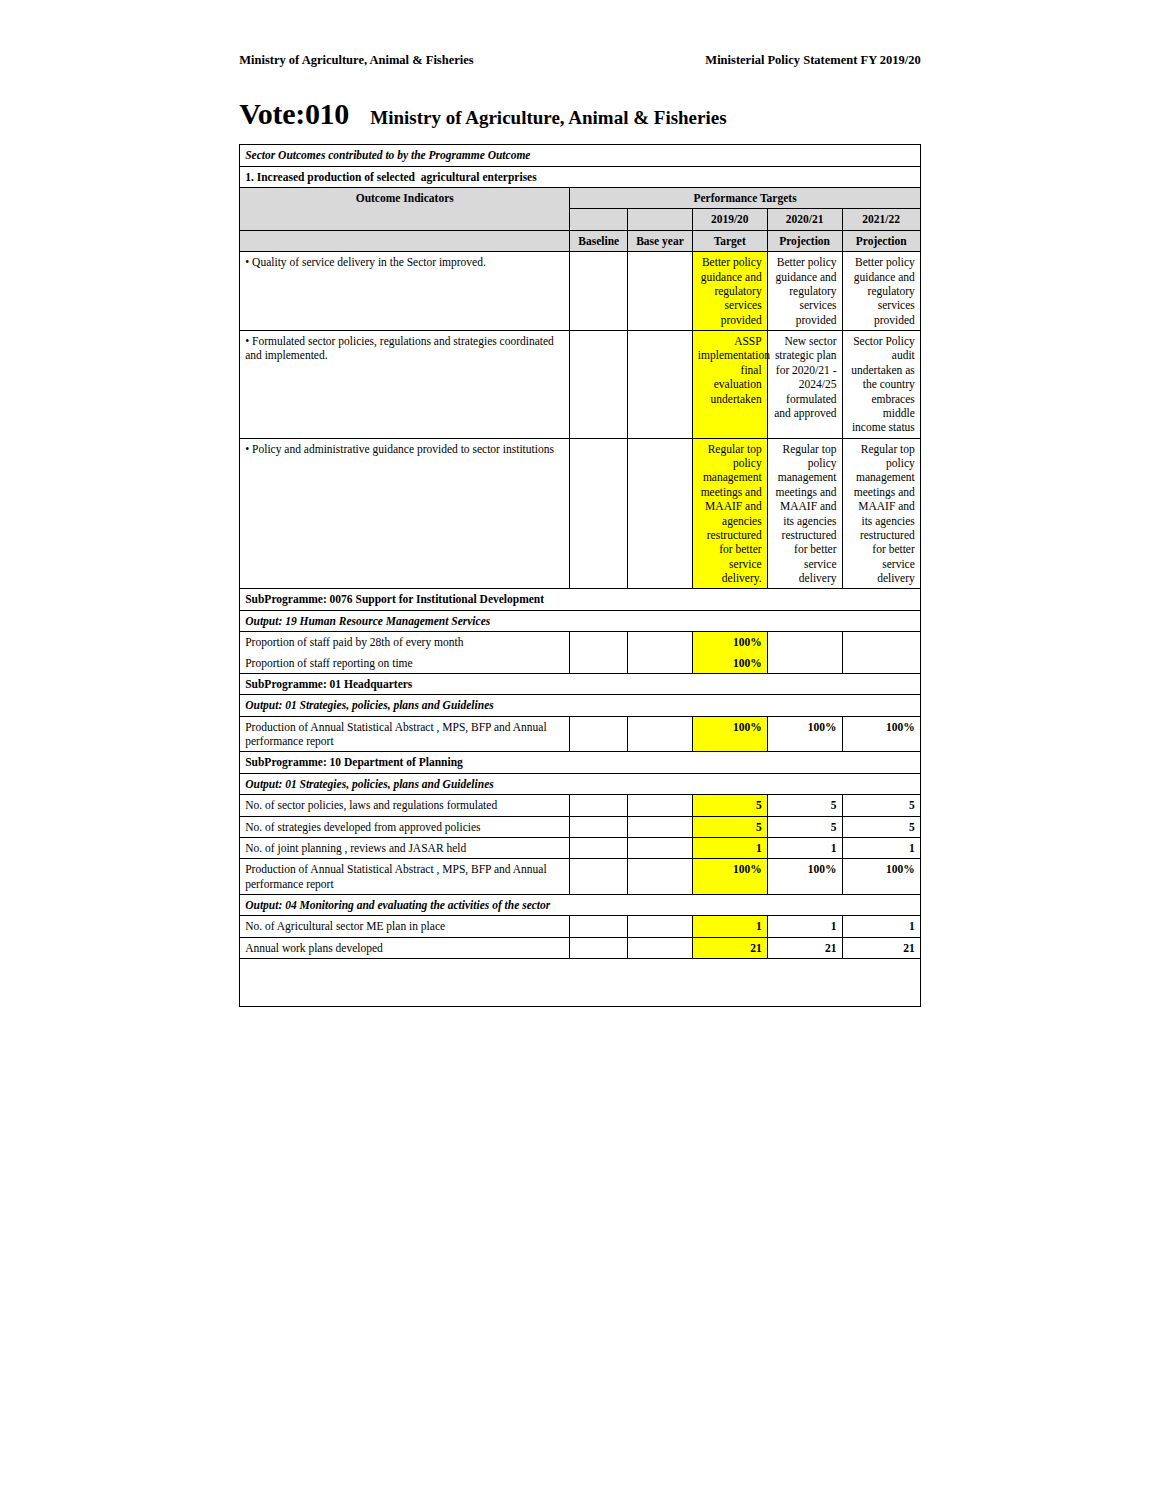Ministry of Agriculture, Animal & Fisheries
Ministerial Policy Statement FY 2019/20
Vote:010 Ministry of Agriculture, Animal & Fisheries
| Sector Outcomes contributed to by the Programme Outcome |
| 1. Increased production of selected agricultural enterprises |
| Outcome Indicators | Performance Targets |
| | | 2019/20 | 2020/21 | 2021/22 |
| | Baseline | Base year | Target | Projection | Projection |
| • Quality of service delivery in the Sector improved. | | | Better policy guidance and regulatory services provided | Better policy guidance and regulatory services provided | Better policy guidance and regulatory services provided |
| • Formulated sector policies, regulations and strategies coordinated and implemented. | | | ASSP implementation final evaluation undertaken | New sector strategic plan for 2020/21 - 2024/25 formulated and approved | Sector Policy audit undertaken as the country embraces middle income status |
| • Policy and administrative guidance provided to sector institutions | | | Regular top policy management meetings and MAAIF and agencies restructured for better service delivery. | Regular top policy management meetings and MAAIF and its agencies restructured for better service delivery | Regular top policy management meetings and MAAIF and its agencies restructured for better service delivery |
| SubProgramme: 0076 Support for Institutional Development |
| Output: 19 Human Resource Management Services |
| Proportion of staff paid by 28th of every month | | | 100% | | |
| Proportion of staff reporting on time | | | 100% | | |
| SubProgramme: 01 Headquarters |
| Output: 01 Strategies, policies, plans and Guidelines |
| Production of Annual Statistical Abstract , MPS, BFP and Annual performance report | | | 100% | 100% | 100% |
| SubProgramme: 10 Department of Planning |
| Output: 01 Strategies, policies, plans and Guidelines |
| No. of sector policies, laws and regulations formulated | | | 5 | 5 | 5 |
| No. of strategies developed from approved policies | | | 5 | 5 | 5 |
| No. of joint planning , reviews and JASAR held | | | 1 | 1 | 1 |
| Production of Annual Statistical Abstract , MPS, BFP and Annual performance report | | | 100% | 100% | 100% |
| Output: 04 Monitoring and evaluating the activities of the sector |
| No. of Agricultural sector ME plan in place | | | 1 | 1 | 1 |
| Annual work plans developed | | | 21 | 21 | 21 |